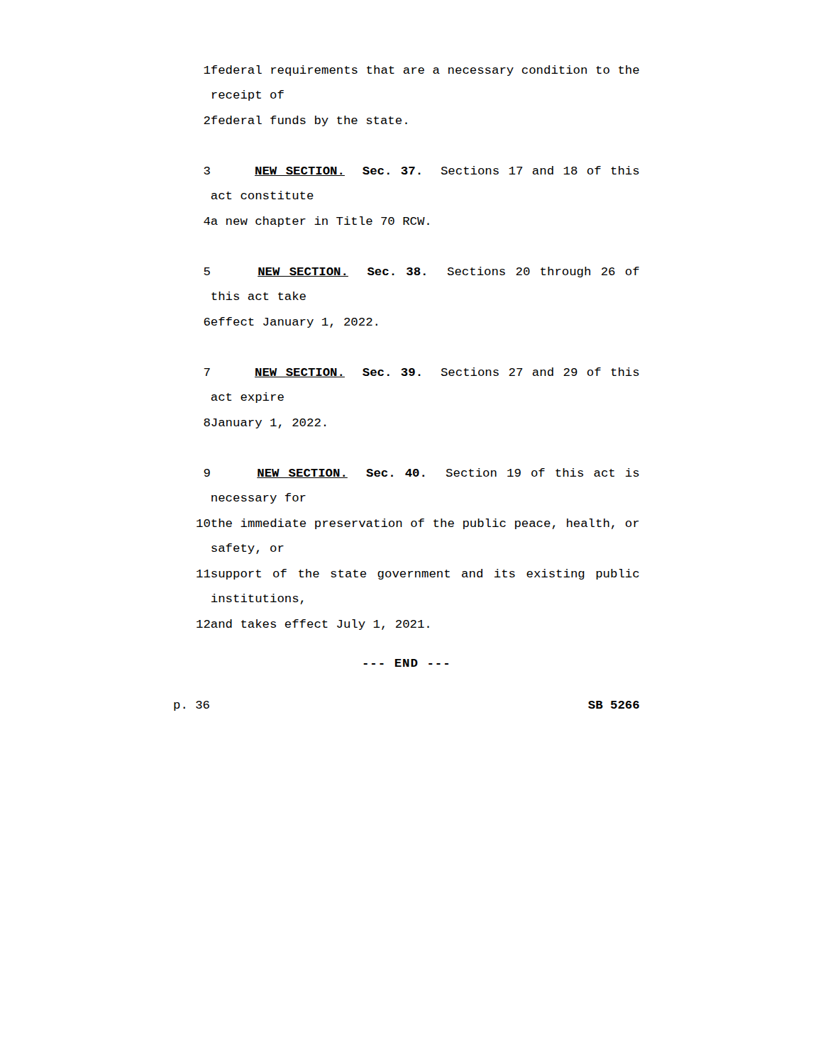| 1 | federal requirements that are a necessary condition to the receipt of |
| 2 | federal funds by the state. |
| 3 | NEW SECTION. Sec. 37. Sections 17 and 18 of this act constitute |
| 4 | a new chapter in Title 70 RCW. |
| 5 | NEW SECTION. Sec. 38. Sections 20 through 26 of this act take |
| 6 | effect January 1, 2022. |
| 7 | NEW SECTION. Sec. 39. Sections 27 and 29 of this act expire |
| 8 | January 1, 2022. |
| 9 | NEW SECTION. Sec. 40. Section 19 of this act is necessary for |
| 10 | the immediate preservation of the public peace, health, or safety, or |
| 11 | support of the state government and its existing public institutions, |
| 12 | and takes effect July 1, 2021. |
--- END ---
p. 36 SB 5266